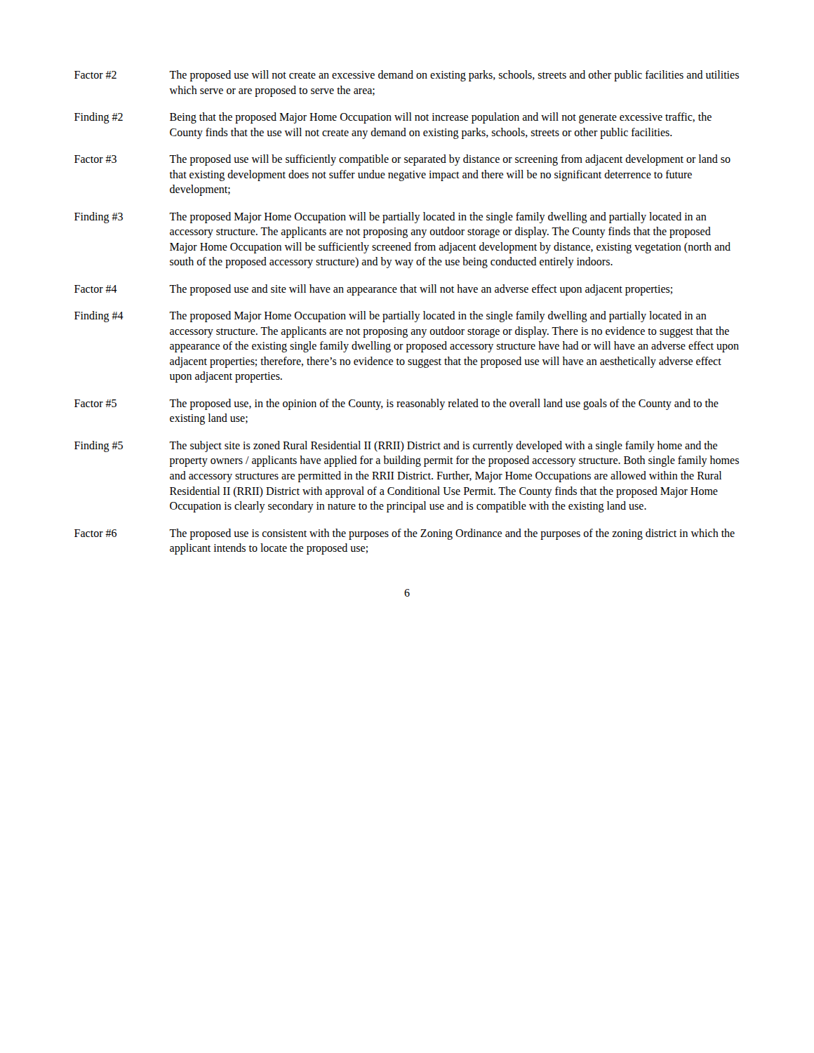| Factor #2 | The proposed use will not create an excessive demand on existing parks, schools, streets and other public facilities and utilities which serve or are proposed to serve the area; |
| Finding #2 | Being that the proposed Major Home Occupation will not increase population and will not generate excessive traffic, the County finds that the use will not create any demand on existing parks, schools, streets or other public facilities. |
| Factor #3 | The proposed use will be sufficiently compatible or separated by distance or screening from adjacent development or land so that existing development does not suffer undue negative impact and there will be no significant deterrence to future development; |
| Finding #3 | The proposed Major Home Occupation will be partially located in the single family dwelling and partially located in an accessory structure. The applicants are not proposing any outdoor storage or display. The County finds that the proposed Major Home Occupation will be sufficiently screened from adjacent development by distance, existing vegetation (north and south of the proposed accessory structure) and by way of the use being conducted entirely indoors. |
| Factor #4 | The proposed use and site will have an appearance that will not have an adverse effect upon adjacent properties; |
| Finding #4 | The proposed Major Home Occupation will be partially located in the single family dwelling and partially located in an accessory structure. The applicants are not proposing any outdoor storage or display. There is no evidence to suggest that the appearance of the existing single family dwelling or proposed accessory structure have had or will have an adverse effect upon adjacent properties; therefore, there’s no evidence to suggest that the proposed use will have an aesthetically adverse effect upon adjacent properties. |
| Factor #5 | The proposed use, in the opinion of the County, is reasonably related to the overall land use goals of the County and to the existing land use; |
| Finding #5 | The subject site is zoned Rural Residential II (RRII) District and is currently developed with a single family home and the property owners / applicants have applied for a building permit for the proposed accessory structure. Both single family homes and accessory structures are permitted in the RRII District. Further, Major Home Occupations are allowed within the Rural Residential II (RRII) District with approval of a Conditional Use Permit. The County finds that the proposed Major Home Occupation is clearly secondary in nature to the principal use and is compatible with the existing land use. |
| Factor #6 | The proposed use is consistent with the purposes of the Zoning Ordinance and the purposes of the zoning district in which the applicant intends to locate the proposed use; |
6